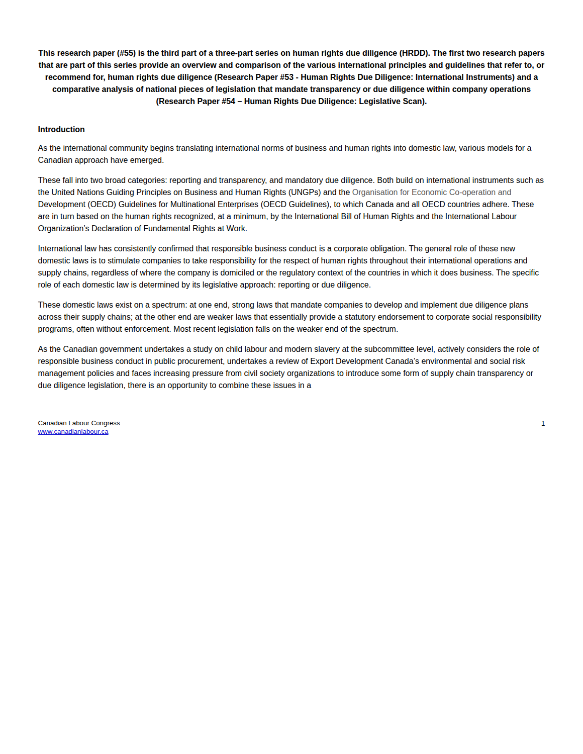This research paper (#55) is the third part of a three-part series on human rights due diligence (HRDD). The first two research papers that are part of this series provide an overview and comparison of the various international principles and guidelines that refer to, or recommend for, human rights due diligence (Research Paper #53 - Human Rights Due Diligence: International Instruments) and a comparative analysis of national pieces of legislation that mandate transparency or due diligence within company operations (Research Paper #54 – Human Rights Due Diligence: Legislative Scan).
Introduction
As the international community begins translating international norms of business and human rights into domestic law, various models for a Canadian approach have emerged.
These fall into two broad categories: reporting and transparency, and mandatory due diligence. Both build on international instruments such as the United Nations Guiding Principles on Business and Human Rights (UNGPs) and the Organisation for Economic Co-operation and Development (OECD) Guidelines for Multinational Enterprises (OECD Guidelines), to which Canada and all OECD countries adhere. These are in turn based on the human rights recognized, at a minimum, by the International Bill of Human Rights and the International Labour Organization’s Declaration of Fundamental Rights at Work.
International law has consistently confirmed that responsible business conduct is a corporate obligation. The general role of these new domestic laws is to stimulate companies to take responsibility for the respect of human rights throughout their international operations and supply chains, regardless of where the company is domiciled or the regulatory context of the countries in which it does business. The specific role of each domestic law is determined by its legislative approach: reporting or due diligence.
These domestic laws exist on a spectrum: at one end, strong laws that mandate companies to develop and implement due diligence plans across their supply chains; at the other end are weaker laws that essentially provide a statutory endorsement to corporate social responsibility programs, often without enforcement. Most recent legislation falls on the weaker end of the spectrum.
As the Canadian government undertakes a study on child labour and modern slavery at the subcommittee level, actively considers the role of responsible business conduct in public procurement, undertakes a review of Export Development Canada’s environmental and social risk management policies and faces increasing pressure from civil society organizations to introduce some form of supply chain transparency or due diligence legislation, there is an opportunity to combine these issues in a
Canadian Labour Congress
www.canadianlabour.ca
1